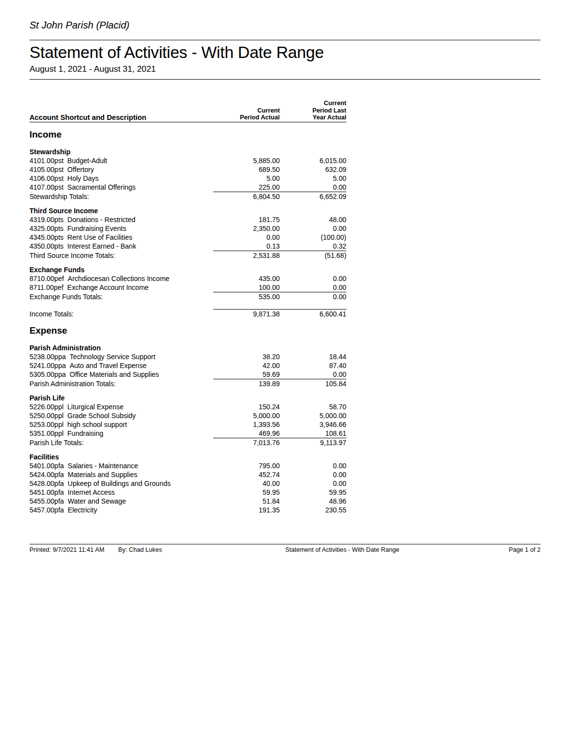St John Parish (Placid)
Statement of Activities - With Date Range
August 1, 2021 - August 31, 2021
| Account Shortcut and Description | Current Period Actual | Current Period Last Year Actual |
| --- | --- | --- |
| Income |
| Stewardship |
| 4101.00pst Budget-Adult | 5,885.00 | 6,015.00 |
| 4105.00pst Offertory | 689.50 | 632.09 |
| 4106.00pst Holy Days | 5.00 | 5.00 |
| 4107.00pst Sacramental Offerings | 225.00 | 0.00 |
| Stewardship Totals: | 6,804.50 | 6,652.09 |
| Third Source Income |
| 4319.00pts Donations - Restricted | 181.75 | 48.00 |
| 4325.00pts Fundraising Events | 2,350.00 | 0.00 |
| 4345.00pts Rent Use of Facilities | 0.00 | (100.00) |
| 4350.00pts Interest Earned - Bank | 0.13 | 0.32 |
| Third Source Income Totals: | 2,531.88 | (51.68) |
| Exchange Funds |
| 8710.00pef Archdiocesan Collections Income | 435.00 | 0.00 |
| 8711.00pef Exchange Account Income | 100.00 | 0.00 |
| Exchange Funds Totals: | 535.00 | 0.00 |
| Income Totals: | 9,871.38 | 6,600.41 |
| Expense |
| Parish Administration |
| 5238.00ppa Technology Service Support | 38.20 | 18.44 |
| 5241.00ppa Auto and Travel Expense | 42.00 | 87.40 |
| 5305.00ppa Office Materials and Supplies | 59.69 | 0.00 |
| Parish Administration Totals: | 139.89 | 105.84 |
| Parish Life |
| 5226.00ppl Liturgical Expense | 150.24 | 58.70 |
| 5250.00ppl Grade School Subsidy | 5,000.00 | 5,000.00 |
| 5253.00ppl high school support | 1,393.56 | 3,946.66 |
| 5351.00ppl Fundraising | 469.96 | 108.61 |
| Parish Life Totals: | 7,013.76 | 9,113.97 |
| Facilities |
| 5401.00pfa Salaries - Maintenance | 795.00 | 0.00 |
| 5424.00pfa Materials and Supplies | 452.74 | 0.00 |
| 5428.00pfa Upkeep of Buildings and Grounds | 40.00 | 0.00 |
| 5451.00pfa Internet Access | 59.95 | 59.95 |
| 5455.00pfa Water and Sewage | 51.84 | 48.96 |
| 5457.00pfa Electricity | 191.35 | 230.55 |
Printed: 9/7/2021 11:41 AM By: Chad Lukes
Statement of Activities - With Date Range
Page 1 of 2